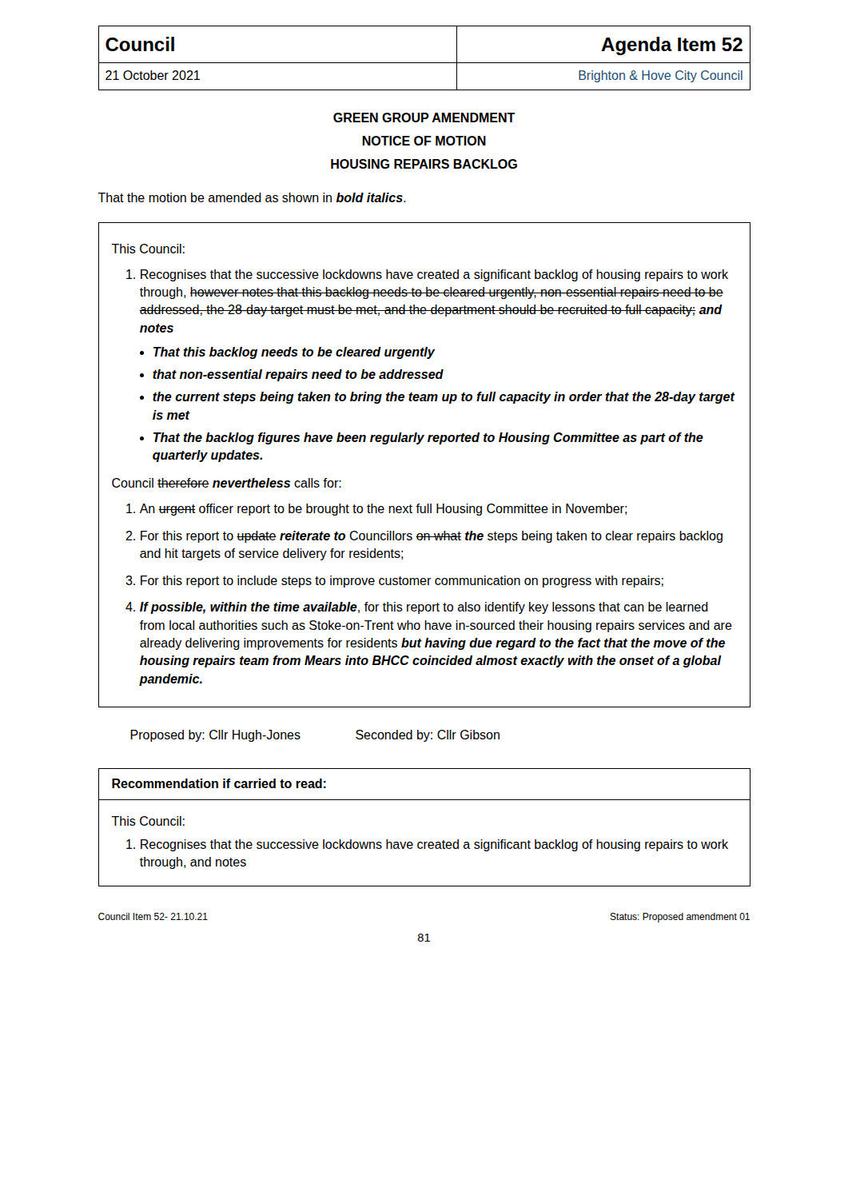| Council | Agenda Item 52 |
| 21 October 2021 | Brighton & Hove City Council |
Green Group Amendment
Notice of Motion
Housing Repairs Backlog
That the motion be amended as shown in bold italics.
This Council:
Recognises that the successive lockdowns have created a significant backlog of housing repairs to work through, however notes that this backlog needs to be cleared urgently, non-essential repairs need to be addressed, the 28-day target must be met, and the department should be recruited to full capacity; and notes
That this backlog needs to be cleared urgently
that non-essential repairs need to be addressed
the current steps being taken to bring the team up to full capacity in order that the 28-day target is met
That the backlog figures have been regularly reported to Housing Committee as part of the quarterly updates.
Council therefore nevertheless calls for:
An urgent officer report to be brought to the next full Housing Committee in November;
For this report to update reiterate to Councillors on what the steps being taken to clear repairs backlog and hit targets of service delivery for residents;
For this report to include steps to improve customer communication on progress with repairs;
If possible, within the time available, for this report to also identify key lessons that can be learned from local authorities such as Stoke-on-Trent who have in-sourced their housing repairs services and are already delivering improvements for residents but having due regard to the fact that the move of the housing repairs team from Mears into BHCC coincided almost exactly with the onset of a global pandemic.
Proposed by: Cllr Hugh-Jones Seconded by: Cllr Gibson
Recommendation if carried to read:
This Council:
Recognises that the successive lockdowns have created a significant backlog of housing repairs to work through, and notes
Council Item 52- 21.10.21 Status: Proposed amendment 01
81